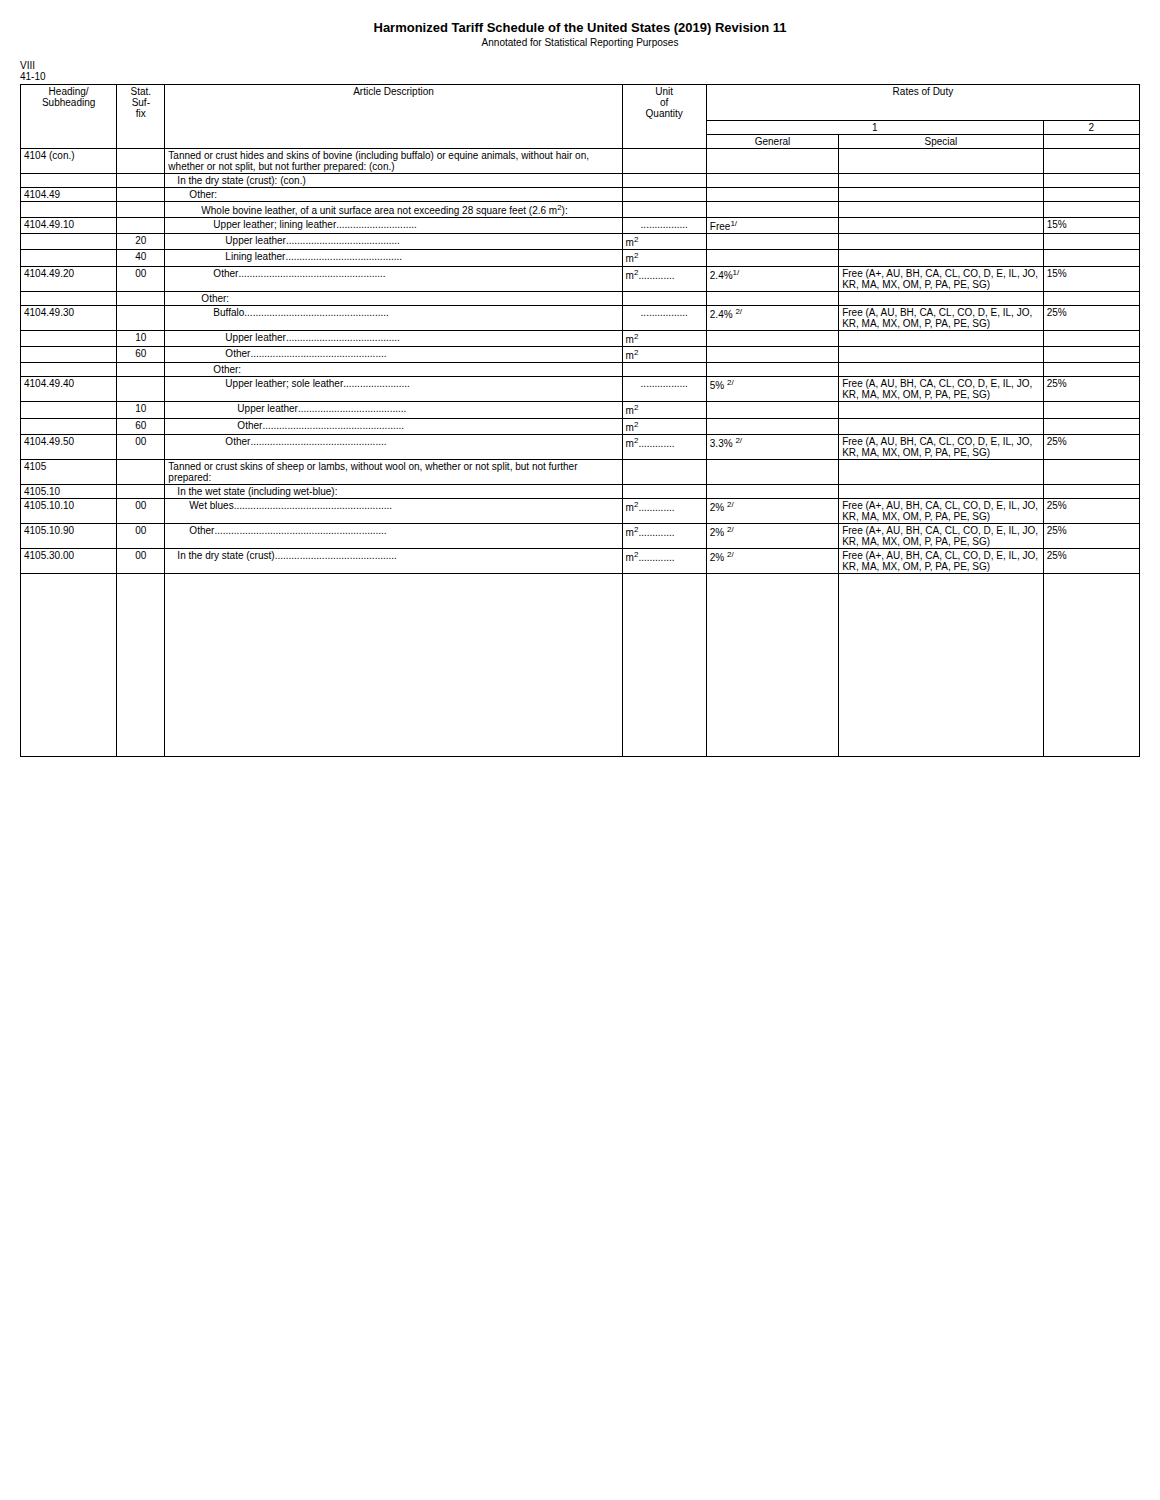Harmonized Tariff Schedule of the United States (2019) Revision 11
Annotated for Statistical Reporting Purposes
VIII
41-10
| Heading/ Subheading | Stat. Suf- fix | Article Description | Unit of Quantity | Rates of Duty |
| --- | --- | --- | --- | --- |
| | | | | 1 | 2 |
| | | | | General | Special | |
| 4104 (con.) | | Tanned or crust hides and skins of bovine (including buffalo) or equine animals, without hair on, whether or not split, but not further prepared: (con.) | | | | |
| | | In the dry state (crust): (con.) | | | | |
| 4104.49 | | Other: | | | | |
| | | Whole bovine leather, of a unit surface area not exceeding 28 square feet (2.6 m 2 ): | | | | |
| 4104.49.10 | | Upper leather; lining leather ............................. | ................. | Free 1/ | | 15% |
| | 20 | Upper leather ......................................... | m 2 | | | |
| | 40 | Lining leather .......................................... | m 2 | | | |
| 4104.49.20 | 00 | Other ..................................................... | m 2 ............. | 2.4% 1/ | Free (A+, AU, BH, CA, CL, CO, D, E, IL, JO, KR, MA, MX, OM, P, PA, PE, SG) | 15% |
| | | Other: | | | | |
| 4104.49.30 | | Buffalo .................................................... | ................. | 2.4% 2/ | Free (A, AU, BH, CA, CL, CO, D, E, IL, JO, KR, MA, MX, OM, P, PA, PE, SG) | 25% |
| | 10 | Upper leather ......................................... | m 2 | | | |
| | 60 | Other ................................................. | m 2 | | | |
| | | Other: | | | | |
| 4104.49.40 | | Upper leather; sole leather ........................ | ................. | 5% 2/ | Free (A, AU, BH, CA, CL, CO, D, E, IL, JO, KR, MA, MX, OM, P, PA, PE, SG) | 25% |
| | 10 | Upper leather ....................................... | m 2 | | | |
| | 60 | Other ................................................... | m 2 | | | |
| 4104.49.50 | 00 | Other ................................................. | m 2 ............. | 3.3% 2/ | Free (A, AU, BH, CA, CL, CO, D, E, IL, JO, KR, MA, MX, OM, P, PA, PE, SG) | 25% |
| 4105 | | Tanned or crust skins of sheep or lambs, without wool on, whether or not split, but not further prepared: | | | | |
| 4105.10 | | In the wet state (including wet-blue): | | | | |
| 4105.10.10 | 00 | Wet blues ......................................................... | m 2 ............. | 2% 2/ | Free (A+, AU, BH, CA, CL, CO, D, E, IL, JO, KR, MA, MX, OM, P, PA, PE, SG) | 25% |
| 4105.10.90 | 00 | Other .............................................................. | m 2 ............. | 2% 2/ | Free (A+, AU, BH, CA, CL, CO, D, E, IL, JO, KR, MA, MX, OM, P, PA, PE, SG) | 25% |
| 4105.30.00 | 00 | In the dry state (crust) ............................................ | m 2 ............. | 2% 2/ | Free (A+, AU, BH, CA, CL, CO, D, E, IL, JO, KR, MA, MX, OM, P, PA, PE, SG) | 25% |